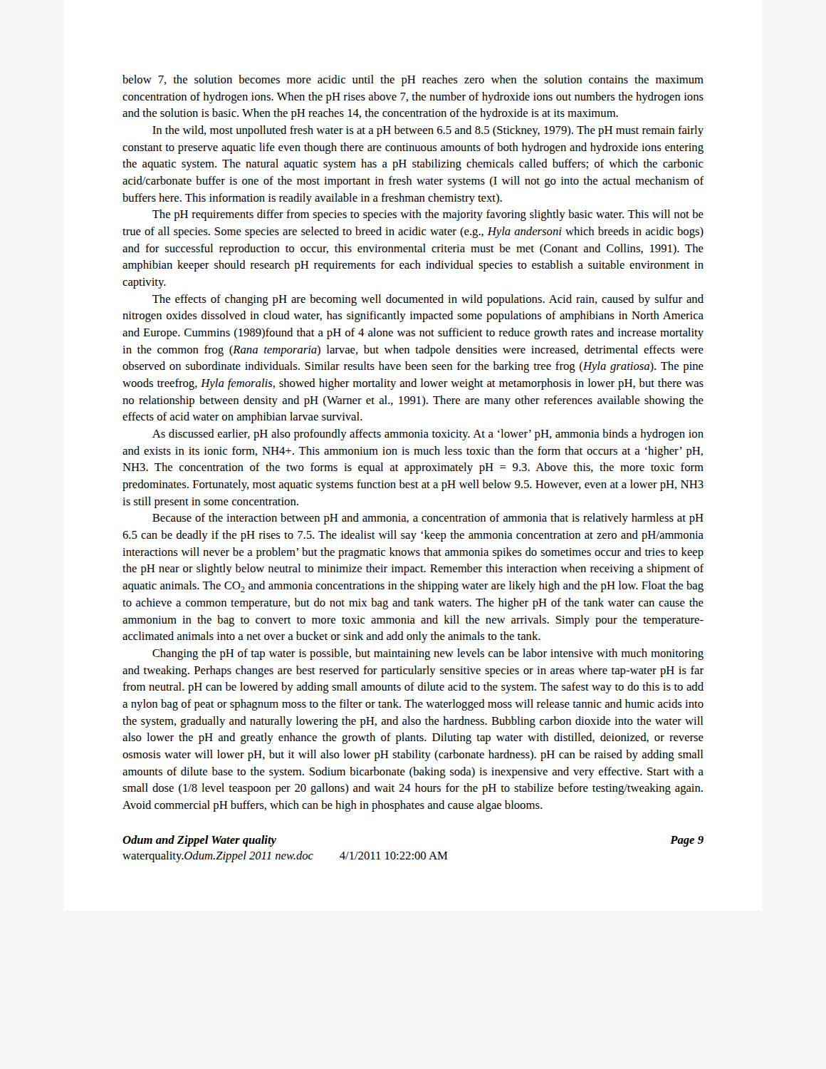below 7, the solution becomes more acidic until the pH reaches zero when the solution contains the maximum concentration of hydrogen ions. When the pH rises above 7, the number of hydroxide ions out numbers the hydrogen ions and the solution is basic. When the pH reaches 14, the concentration of the hydroxide is at its maximum.
In the wild, most unpolluted fresh water is at a pH between 6.5 and 8.5 (Stickney, 1979). The pH must remain fairly constant to preserve aquatic life even though there are continuous amounts of both hydrogen and hydroxide ions entering the aquatic system. The natural aquatic system has a pH stabilizing chemicals called buffers; of which the carbonic acid/carbonate buffer is one of the most important in fresh water systems (I will not go into the actual mechanism of buffers here. This information is readily available in a freshman chemistry text).
The pH requirements differ from species to species with the majority favoring slightly basic water. This will not be true of all species. Some species are selected to breed in acidic water (e.g., Hyla andersoni which breeds in acidic bogs) and for successful reproduction to occur, this environmental criteria must be met (Conant and Collins, 1991). The amphibian keeper should research pH requirements for each individual species to establish a suitable environment in captivity.
The effects of changing pH are becoming well documented in wild populations. Acid rain, caused by sulfur and nitrogen oxides dissolved in cloud water, has significantly impacted some populations of amphibians in North America and Europe. Cummins (1989)found that a pH of 4 alone was not sufficient to reduce growth rates and increase mortality in the common frog (Rana temporaria) larvae, but when tadpole densities were increased, detrimental effects were observed on subordinate individuals. Similar results have been seen for the barking tree frog (Hyla gratiosa). The pine woods treefrog, Hyla femoralis, showed higher mortality and lower weight at metamorphosis in lower pH, but there was no relationship between density and pH (Warner et al., 1991). There are many other references available showing the effects of acid water on amphibian larvae survival.
As discussed earlier, pH also profoundly affects ammonia toxicity. At a ‘lower’ pH, ammonia binds a hydrogen ion and exists in its ionic form, NH4+. This ammonium ion is much less toxic than the form that occurs at a ‘higher’ pH, NH3. The concentration of the two forms is equal at approximately pH = 9.3. Above this, the more toxic form predominates. Fortunately, most aquatic systems function best at a pH well below 9.5. However, even at a lower pH, NH3 is still present in some concentration.
Because of the interaction between pH and ammonia, a concentration of ammonia that is relatively harmless at pH 6.5 can be deadly if the pH rises to 7.5. The idealist will say ‘keep the ammonia concentration at zero and pH/ammonia interactions will never be a problem’ but the pragmatic knows that ammonia spikes do sometimes occur and tries to keep the pH near or slightly below neutral to minimize their impact. Remember this interaction when receiving a shipment of aquatic animals. The CO2 and ammonia concentrations in the shipping water are likely high and the pH low. Float the bag to achieve a common temperature, but do not mix bag and tank waters. The higher pH of the tank water can cause the ammonium in the bag to convert to more toxic ammonia and kill the new arrivals. Simply pour the temperature-acclimated animals into a net over a bucket or sink and add only the animals to the tank.
Changing the pH of tap water is possible, but maintaining new levels can be labor intensive with much monitoring and tweaking. Perhaps changes are best reserved for particularly sensitive species or in areas where tap-water pH is far from neutral. pH can be lowered by adding small amounts of dilute acid to the system. The safest way to do this is to add a nylon bag of peat or sphagnum moss to the filter or tank. The waterlogged moss will release tannic and humic acids into the system, gradually and naturally lowering the pH, and also the hardness. Bubbling carbon dioxide into the water will also lower the pH and greatly enhance the growth of plants. Diluting tap water with distilled, deionized, or reverse osmosis water will lower pH, but it will also lower pH stability (carbonate hardness). pH can be raised by adding small amounts of dilute base to the system. Sodium bicarbonate (baking soda) is inexpensive and very effective. Start with a small dose (1/8 level teaspoon per 20 gallons) and wait 24 hours for the pH to stabilize before testing/tweaking again. Avoid commercial pH buffers, which can be high in phosphates and cause algae blooms.
Odum and Zippel Water quality Page 9
waterquality.Odum.Zippel 2011 new.doc 4/1/2011 10:22:00 AM